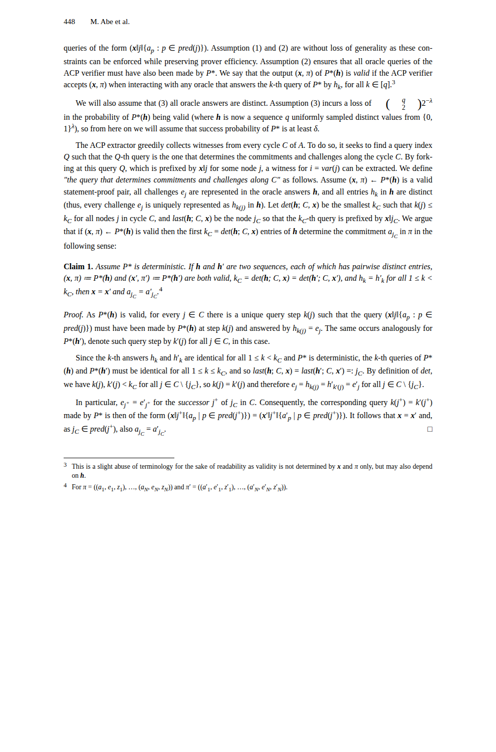448 M. Abe et al.
queries of the form (x‖j‖{ap : p ∈ pred(j)}). Assumption (1) and (2) are without loss of generality as these constraints can be enforced while preserving prover efficiency. Assumption (2) ensures that all oracle queries of the ACP verifier must have also been made by P*. We say that the output (x, π) of P*(h) is valid if the ACP verifier accepts (x, π) when interacting with any oracle that answers the k-th query of P* by hk, for all k ∈ [q].3
We will also assume that (3) all oracle answers are distinct. Assumption (3) incurs a loss of (q 2) 2−λ in the probability of P*(h) being valid (where h is now a sequence q uniformly sampled distinct values from {0, 1}λ), so from here on we will assume that success probability of P* is at least δ.
The ACP extractor greedily collects witnesses from every cycle C of A. To do so, it seeks to find a query index Q such that the Q-th query is the one that determines the commitments and challenges along the cycle C. By forking at this query Q, which is prefixed by x‖j for some node j, a witness for i = var(j) can be extracted. We define "the query that determines commitments and challenges along C" as follows. Assume (x, π) ← P*(h) is a valid statement-proof pair, all challenges ej are represented in the oracle answers h, and all entries hk in h are distinct (thus, every challenge ej is uniquely represented as hk(j) in h). Let det(h; C, x) be the smallest kC such that k(j) ≤ kC for all nodes j in cycle C, and last(h; C, x) be the node jC so that the kC-th query is prefixed by x‖jC. We argue that if (x, π) ← P*(h) is valid then the first kC = det(h; C, x) entries of h determine the commitment ajC in π in the following sense:
Claim 1. Assume P* is deterministic. If h and h′ are two sequences, each of which has pairwise distinct entries, (x, π) ≔ P*(h) and (x′, π′) ≔ P*(h′) are both valid, kC = det(h; C, x) = det(h′; C, x′), and hk = h′k for all 1 ≤ k < kC, then x = x′ and ajC = a′jC.4
Proof. As P*(h) is valid, for every j ∈ C there is a unique query step k(j) such that the query (x‖j‖{ap : p ∈ pred(j)}) must have been made by P*(h) at step k(j) and answered by hk(j) = ej. The same occurs analogously for P*(h′), denote such query step by k′(j) for all j ∈ C, in this case.
Since the k-th answers hk and h′k are identical for all 1 ≤ k < kC and P* is deterministic, the k-th queries of P*(h) and P*(h′) must be identical for all 1 ≤ k ≤ kC, and so last(h; C, x) = last(h′; C, x′) =: jC. By definition of det, we have k(j), k′(j) < kC for all j ∈ C \ {jC}, so k(j) = k′(j) and therefore ej = hk(j) = h′k′(j) = e′j for all j ∈ C \ {jC}.
In particular, ej+ = e′j+ for the successor j+ of jC in C. Consequently, the corresponding query k(j+) = k′(j+) made by P* is then of the form (x‖j+‖{ap | p ∈ pred(j+)}) = (x′‖j+‖{a′p | p ∈ pred(j+)}). It follows that x = x′ and, as jC ∈ pred(j+), also ajC = a′jC. □
3 This is a slight abuse of terminology for the sake of readability as validity is not determined by x and π only, but may also depend on h.
4 For π = ((a1, e1, z1), …, (aN, eN, zN)) and π′ = ((a′1, e′1, z′1), …, (a′N, e′N, z′N)).